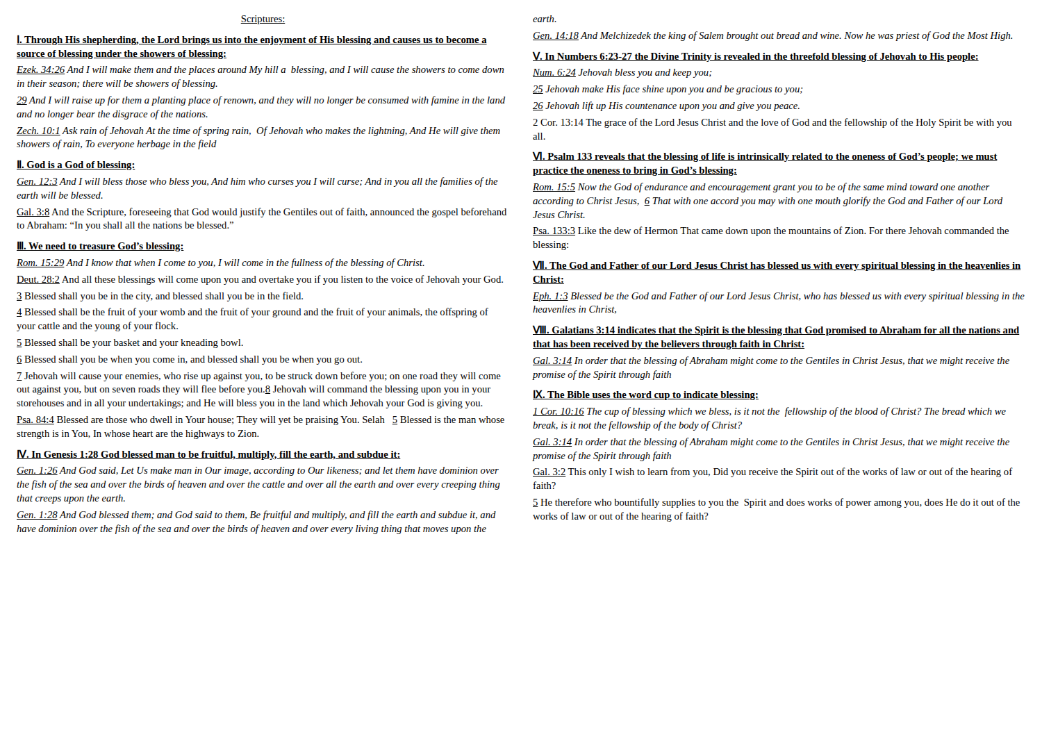Scriptures:
Ⅰ. Through His shepherding, the Lord brings us into the enjoyment of His blessing and causes us to become a source of blessing under the showers of blessing:
Ezek. 34:26 And I will make them and the places around My hill a blessing, and I will cause the showers to come down in their season; there will be showers of blessing.
29 And I will raise up for them a planting place of renown, and they will no longer be consumed with famine in the land and no longer bear the disgrace of the nations.
Zech. 10:1 Ask rain of Jehovah At the time of spring rain, Of Jehovah who makes the lightning, And He will give them showers of rain, To everyone herbage in the field
Ⅱ. God is a God of blessing:
Gen. 12:3 And I will bless those who bless you, And him who curses you I will curse; And in you all the families of the earth will be blessed.
Gal. 3:8 And the Scripture, foreseeing that God would justify the Gentiles out of faith, announced the gospel beforehand to Abraham: “In you shall all the nations be blessed.”
Ⅲ. We need to treasure God’s blessing:
Rom. 15:29 And I know that when I come to you, I will come in the fullness of the blessing of Christ.
Deut. 28:2 And all these blessings will come upon you and overtake you if you listen to the voice of Jehovah your God.
3 Blessed shall you be in the city, and blessed shall you be in the field.
4 Blessed shall be the fruit of your womb and the fruit of your ground and the fruit of your animals, the offspring of your cattle and the young of your flock.
5 Blessed shall be your basket and your kneading bowl.
6 Blessed shall you be when you come in, and blessed shall you be when you go out.
7 Jehovah will cause your enemies, who rise up against you, to be struck down before you; on one road they will come out against you, but on seven roads they will flee before you.8 Jehovah will command the blessing upon you in your storehouses and in all your undertakings; and He will bless you in the land which Jehovah your God is giving you.
Psa. 84:4 Blessed are those who dwell in Your house; They will yet be praising You. Selah 5 Blessed is the man whose strength is in You, In whose heart are the highways to Zion.
Ⅳ. In Genesis 1:28 God blessed man to be fruitful, multiply, fill the earth, and subdue it:
Gen. 1:26 And God said, Let Us make man in Our image, according to Our likeness; and let them have dominion over the fish of the sea and over the birds of heaven and over the cattle and over all the earth and over every creeping thing that creeps upon the earth.
Gen. 1:28 And God blessed them; and God said to them, Be fruitful and multiply, and fill the earth and subdue it, and have dominion over the fish of the sea and over the birds of heaven and over every living thing that moves upon the earth.
Gen. 14:18 And Melchizedek the king of Salem brought out bread and wine. Now he was priest of God the Most High.
Ⅴ. In Numbers 6:23-27 the Divine Trinity is revealed in the threefold blessing of Jehovah to His people:
Num. 6:24 Jehovah bless you and keep you;
25 Jehovah make His face shine upon you and be gracious to you;
26 Jehovah lift up His countenance upon you and give you peace.
2 Cor. 13:14 The grace of the Lord Jesus Christ and the love of God and the fellowship of the Holy Spirit be with you all.
Ⅵ. Psalm 133 reveals that the blessing of life is intrinsically related to the oneness of God’s people; we must practice the oneness to bring in God’s blessing:
Rom. 15:5 Now the God of endurance and encouragement grant you to be of the same mind toward one another according to Christ Jesus, 6 That with one accord you may with one mouth glorify the God and Father of our Lord Jesus Christ.
Psa. 133:3 Like the dew of Hermon That came down upon the mountains of Zion. For there Jehovah commanded the blessing:
Ⅶ. The God and Father of our Lord Jesus Christ has blessed us with every spiritual blessing in the heavenlies in Christ:
Eph. 1:3 Blessed be the God and Father of our Lord Jesus Christ, who has blessed us with every spiritual blessing in the heavenlies in Christ,
Ⅷ. Galatians 3:14 indicates that the Spirit is the blessing that God promised to Abraham for all the nations and that has been received by the believers through faith in Christ:
Gal. 3:14 In order that the blessing of Abraham might come to the Gentiles in Christ Jesus, that we might receive the promise of the Spirit through faith
Ⅸ. The Bible uses the word cup to indicate blessing:
1 Cor. 10:16 The cup of blessing which we bless, is it not the fellowship of the blood of Christ? The bread which we break, is it not the fellowship of the body of Christ?
Gal. 3:14 In order that the blessing of Abraham might come to the Gentiles in Christ Jesus, that we might receive the promise of the Spirit through faith
Gal. 3:2 This only I wish to learn from you, Did you receive the Spirit out of the works of law or out of the hearing of faith?
5 He therefore who bountifully supplies to you the Spirit and does works of power among you, does He do it out of the works of law or out of the hearing of faith?